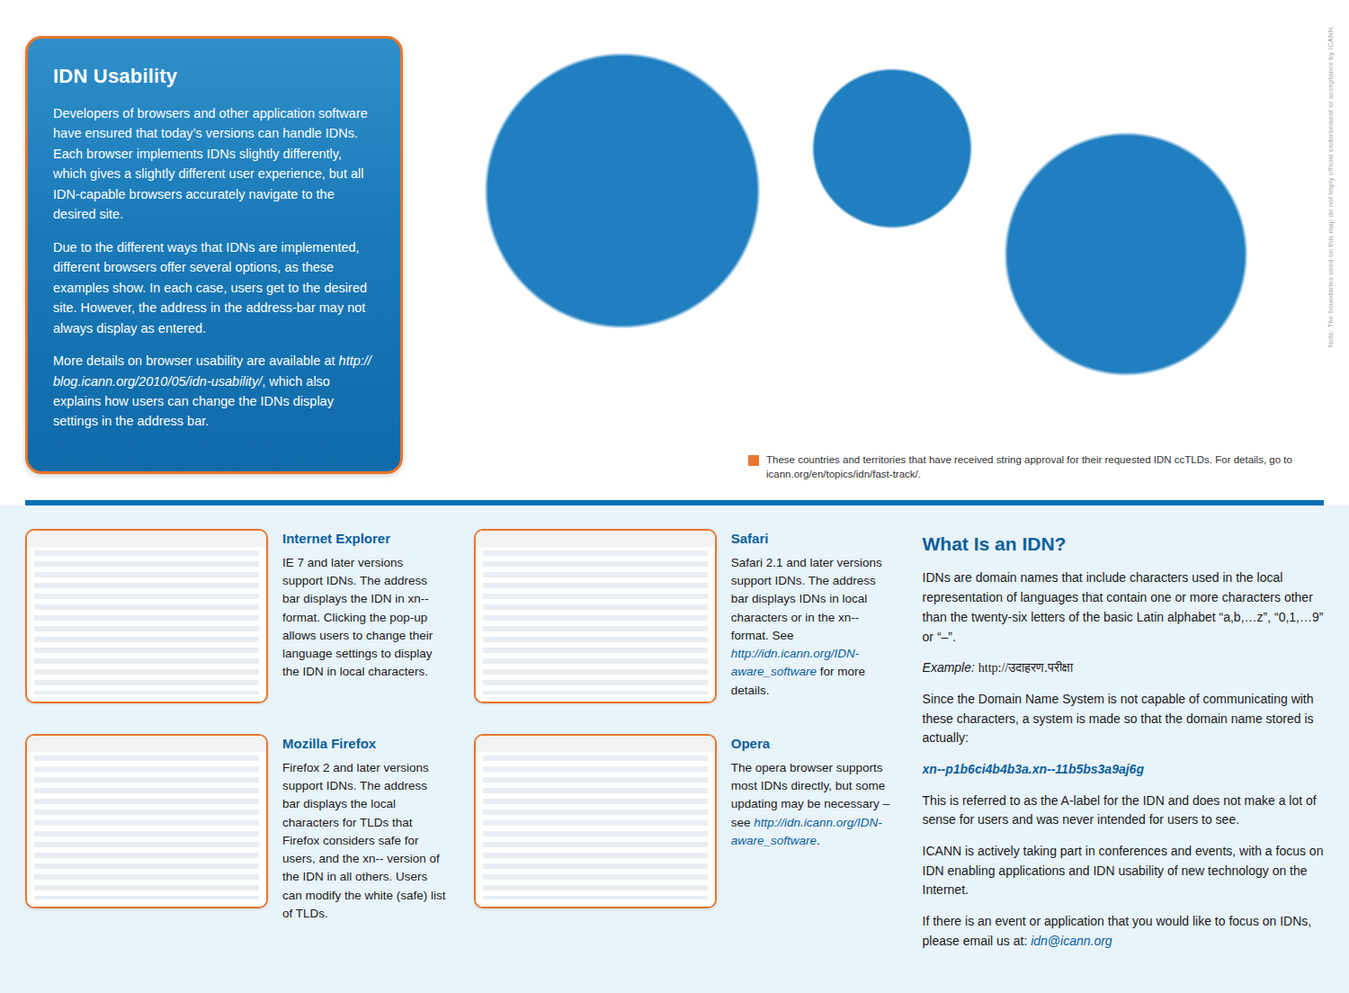IDN Usability
Developers of browsers and other application software have ensured that today’s versions can handle IDNs. Each browser implements IDNs slightly differently, which gives a slightly different user experience, but all IDN-capable browsers accurately navigate to the desired site.
Due to the different ways that IDNs are implemented, different browsers offer several options, as these examples show. In each case, users get to the desired site. However, the address in the address-bar may not always display as entered.
More details on browser usability are available at http://blog.icann.org/2010/05/idn-usability/, which also explains how users can change the IDNs display settings in the address bar.
Note: The boundaries used on this map do not imply official endorsement or acceptance by ICANN.
These countries and territories that have received string approval for their requested IDN ccTLDs. For details, go to icann.org/en/topics/idn/fast-track/.
Internet Explorer
IE 7 and later versions support IDNs. The address bar displays the IDN in xn-- format. Clicking the pop-up allows users to change their language settings to display the IDN in local characters.
Mozilla Firefox
Firefox 2 and later versions support IDNs. The address bar displays the local characters for TLDs that Firefox considers safe for users, and the xn-- version of the IDN in all others. Users can modify the white (safe) list of TLDs.
Safari
Safari 2.1 and later versions support IDNs. The address bar displays IDNs in local characters or in the xn-- format. See http://idn.icann.org/IDN-aware_software for more details.
Opera
The opera browser supports most IDNs directly, but some updating may be necessary – see http://idn.icann.org/IDN-aware_software.
What Is an IDN?
IDNs are domain names that include characters used in the local representation of languages that contain one or more characters other than the twenty-six letters of the basic Latin alphabet “a,b,…z”, “0,1,…9” or “–”.
Example: http://उदाहरण.परीक्षा
Since the Domain Name System is not capable of communicating with these characters, a system is made so that the domain name stored is actually:
xn--p1b6ci4b4b3a.xn--11b5bs3a9aj6g
This is referred to as the A-label for the IDN and does not make a lot of sense for users and was never intended for users to see.
ICANN is actively taking part in conferences and events, with a focus on IDN enabling applications and IDN usability of new technology on the Internet.
If there is an event or application that you would like to focus on IDNs, please email us at: idn@icann.org